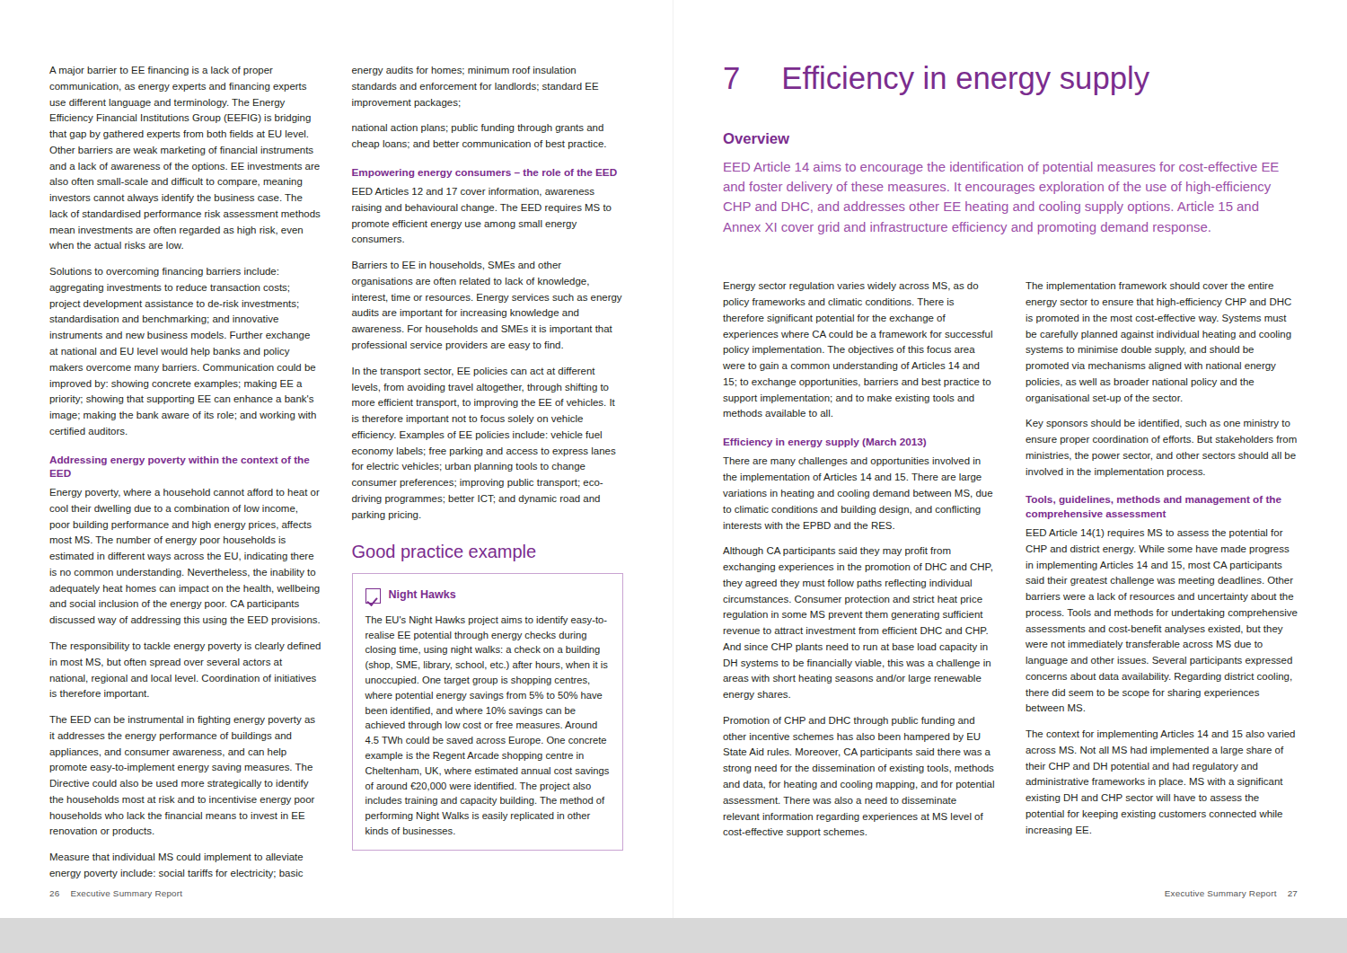A major barrier to EE financing is a lack of proper communication, as energy experts and financing experts use different language and terminology. The Energy Efficiency Financial Institutions Group (EEFIG) is bridging that gap by gathered experts from both fields at EU level. Other barriers are weak marketing of financial instruments and a lack of awareness of the options. EE investments are also often small-scale and difficult to compare, meaning investors cannot always identify the business case. The lack of standardised performance risk assessment methods mean investments are often regarded as high risk, even when the actual risks are low.
Solutions to overcoming financing barriers include: aggregating investments to reduce transaction costs; project development assistance to de-risk investments; standardisation and benchmarking; and innovative instruments and new business models. Further exchange at national and EU level would help banks and policy makers overcome many barriers. Communication could be improved by: showing concrete examples; making EE a priority; showing that supporting EE can enhance a bank's image; making the bank aware of its role; and working with certified auditors.
Addressing energy poverty within the context of the EED
Energy poverty, where a household cannot afford to heat or cool their dwelling due to a combination of low income, poor building performance and high energy prices, affects most MS. The number of energy poor households is estimated in different ways across the EU, indicating there is no common understanding. Nevertheless, the inability to adequately heat homes can impact on the health, wellbeing and social inclusion of the energy poor. CA participants discussed way of addressing this using the EED provisions.
The responsibility to tackle energy poverty is clearly defined in most MS, but often spread over several actors at national, regional and local level. Coordination of initiatives is therefore important.
The EED can be instrumental in fighting energy poverty as it addresses the energy performance of buildings and appliances, and consumer awareness, and can help promote easy-to-implement energy saving measures. The Directive could also be used more strategically to identify the households most at risk and to incentivise energy poor households who lack the financial means to invest in EE renovation or products.
Measure that individual MS could implement to alleviate energy poverty include: social tariffs for electricity; basic energy audits for homes; minimum roof insulation standards and enforcement for landlords; standard EE improvement packages;
national action plans; public funding through grants and cheap loans; and better communication of best practice.
Empowering energy consumers – the role of the EED
EED Articles 12 and 17 cover information, awareness raising and behavioural change. The EED requires MS to promote efficient energy use among small energy consumers.
Barriers to EE in households, SMEs and other organisations are often related to lack of knowledge, interest, time or resources. Energy services such as energy audits are important for increasing knowledge and awareness. For households and SMEs it is important that professional service providers are easy to find.
In the transport sector, EE policies can act at different levels, from avoiding travel altogether, through shifting to more efficient transport, to improving the EE of vehicles. It is therefore important not to focus solely on vehicle efficiency. Examples of EE policies include: vehicle fuel economy labels; free parking and access to express lanes for electric vehicles; urban planning tools to change consumer preferences; improving public transport; eco-driving programmes; better ICT; and dynamic road and parking pricing.
Good practice example
Night Hawks
The EU's Night Hawks project aims to identify easy-to-realise EE potential through energy checks during closing time, using night walks: a check on a building (shop, SME, library, school, etc.) after hours, when it is unoccupied. One target group is shopping centres, where potential energy savings from 5% to 50% have been identified, and where 10% savings can be achieved through low cost or free measures. Around 4.5 TWh could be saved across Europe. One concrete example is the Regent Arcade shopping centre in Cheltenham, UK, where estimated annual cost savings of around €20,000 were identified. The project also includes training and capacity building. The method of performing Night Walks is easily replicated in other kinds of businesses.
26 Executive Summary Report
7
Efficiency in energy supply
Overview
EED Article 14 aims to encourage the identification of potential measures for cost-effective EE and foster delivery of these measures. It encourages exploration of the use of high-efficiency CHP and DHC, and addresses other EE heating and cooling supply options. Article 15 and Annex XI cover grid and infrastructure efficiency and promoting demand response.
Energy sector regulation varies widely across MS, as do policy frameworks and climatic conditions. There is therefore significant potential for the exchange of experiences where CA could be a framework for successful policy implementation. The objectives of this focus area were to gain a common understanding of Articles 14 and 15; to exchange opportunities, barriers and best practice to support implementation; and to make existing tools and methods available to all.
Efficiency in energy supply (March 2013)
There are many challenges and opportunities involved in the implementation of Articles 14 and 15. There are large variations in heating and cooling demand between MS, due to climatic conditions and building design, and conflicting interests with the EPBD and the RES.
Although CA participants said they may profit from exchanging experiences in the promotion of DHC and CHP, they agreed they must follow paths reflecting individual circumstances. Consumer protection and strict heat price regulation in some MS prevent them generating sufficient revenue to attract investment from efficient DHC and CHP. And since CHP plants need to run at base load capacity in DH systems to be financially viable, this was a challenge in areas with short heating seasons and/or large renewable energy shares.
Promotion of CHP and DHC through public funding and other incentive schemes has also been hampered by EU State Aid rules. Moreover, CA participants said there was a strong need for the dissemination of existing tools, methods and data, for heating and cooling mapping, and for potential assessment. There was also a need to disseminate relevant information regarding experiences at MS level of cost-effective support schemes.
The implementation framework should cover the entire energy sector to ensure that high-efficiency CHP and DHC is promoted in the most cost-effective way. Systems must be carefully planned against individual heating and cooling systems to minimise double supply, and should be promoted via mechanisms aligned with national energy policies, as well as broader national policy and the organisational set-up of the sector.
Key sponsors should be identified, such as one ministry to ensure proper coordination of efforts. But stakeholders from ministries, the power sector, and other sectors should all be involved in the implementation process.
Tools, guidelines, methods and management of the comprehensive assessment
EED Article 14(1) requires MS to assess the potential for CHP and district energy. While some have made progress in implementing Articles 14 and 15, most CA participants said their greatest challenge was meeting deadlines. Other barriers were a lack of resources and uncertainty about the process. Tools and methods for undertaking comprehensive assessments and cost-benefit analyses existed, but they were not immediately transferable across MS due to language and other issues. Several participants expressed concerns about data availability. Regarding district cooling, there did seem to be scope for sharing experiences between MS.
The context for implementing Articles 14 and 15 also varied across MS. Not all MS had implemented a large share of their CHP and DH potential and had regulatory and administrative frameworks in place. MS with a significant existing DH and CHP sector will have to assess the potential for keeping existing customers connected while increasing EE.
Executive Summary Report27